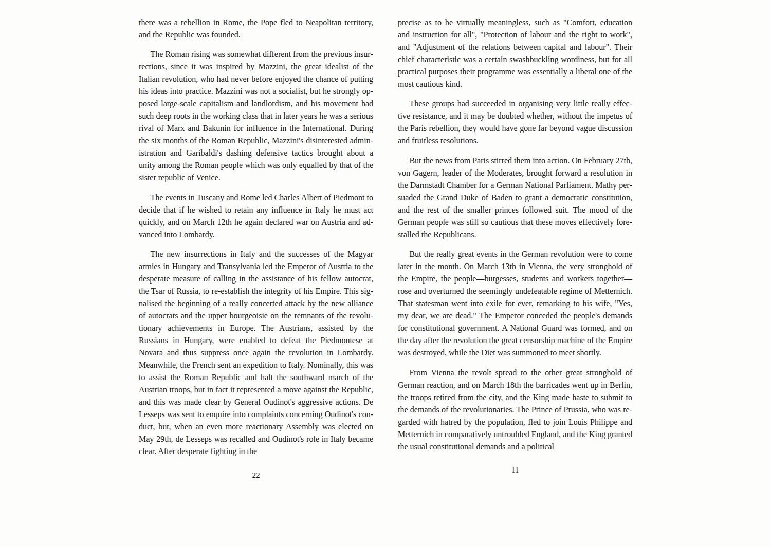there was a rebellion in Rome, the Pope fled to Neapolitan territory, and the Republic was founded.
The Roman rising was somewhat different from the previous insurrections, since it was inspired by Mazzini, the great idealist of the Italian revolution, who had never before enjoyed the chance of putting his ideas into practice. Mazzini was not a socialist, but he strongly opposed large-scale capitalism and landlordism, and his movement had such deep roots in the working class that in later years he was a serious rival of Marx and Bakunin for influence in the International. During the six months of the Roman Republic, Mazzini's disinterested administration and Garibaldi's dashing defensive tactics brought about a unity among the Roman people which was only equalled by that of the sister republic of Venice.
The events in Tuscany and Rome led Charles Albert of Piedmont to decide that if he wished to retain any influence in Italy he must act quickly, and on March 12th he again declared war on Austria and advanced into Lombardy.
The new insurrections in Italy and the successes of the Magyar armies in Hungary and Transylvania led the Emperor of Austria to the desperate measure of calling in the assistance of his fellow autocrat, the Tsar of Russia, to re-establish the integrity of his Empire. This signalised the beginning of a really concerted attack by the new alliance of autocrats and the upper bourgeoisie on the remnants of the revolutionary achievements in Europe. The Austrians, assisted by the Russians in Hungary, were enabled to defeat the Piedmontese at Novara and thus suppress once again the revolution in Lombardy. Meanwhile, the French sent an expedition to Italy. Nominally, this was to assist the Roman Republic and halt the southward march of the Austrian troops, but in fact it represented a move against the Republic, and this was made clear by General Oudinot's aggressive actions. De Lesseps was sent to enquire into complaints concerning Oudinot's conduct, but, when an even more reactionary Assembly was elected on May 29th, de Lesseps was recalled and Oudinot's role in Italy became clear. After desperate fighting in the
22
precise as to be virtually meaningless, such as "Comfort, education and instruction for all", "Protection of labour and the right to work", and "Adjustment of the relations between capital and labour". Their chief characteristic was a certain swashbuckling wordiness, but for all practical purposes their programme was essentially a liberal one of the most cautious kind.
These groups had succeeded in organising very little really effective resistance, and it may be doubted whether, without the impetus of the Paris rebellion, they would have gone far beyond vague discussion and fruitless resolutions.
But the news from Paris stirred them into action. On February 27th, von Gagern, leader of the Moderates, brought forward a resolution in the Darmstadt Chamber for a German National Parliament. Mathy persuaded the Grand Duke of Baden to grant a democratic constitution, and the rest of the smaller princes followed suit. The mood of the German people was still so cautious that these moves effectively forestalled the Republicans.
But the really great events in the German revolution were to come later in the month. On March 13th in Vienna, the very stronghold of the Empire, the people—burgesses, students and workers together—rose and overturned the seemingly undefeatable regime of Metternich. That statesman went into exile for ever, remarking to his wife, "Yes, my dear, we are dead." The Emperor conceded the people's demands for constitutional government. A National Guard was formed, and on the day after the revolution the great censorship machine of the Empire was destroyed, while the Diet was summoned to meet shortly.
From Vienna the revolt spread to the other great stronghold of German reaction, and on March 18th the barricades went up in Berlin, the troops retired from the city, and the King made haste to submit to the demands of the revolutionaries. The Prince of Prussia, who was regarded with hatred by the population, fled to join Louis Philippe and Metternich in comparatively untroubled England, and the King granted the usual constitutional demands and a political
11